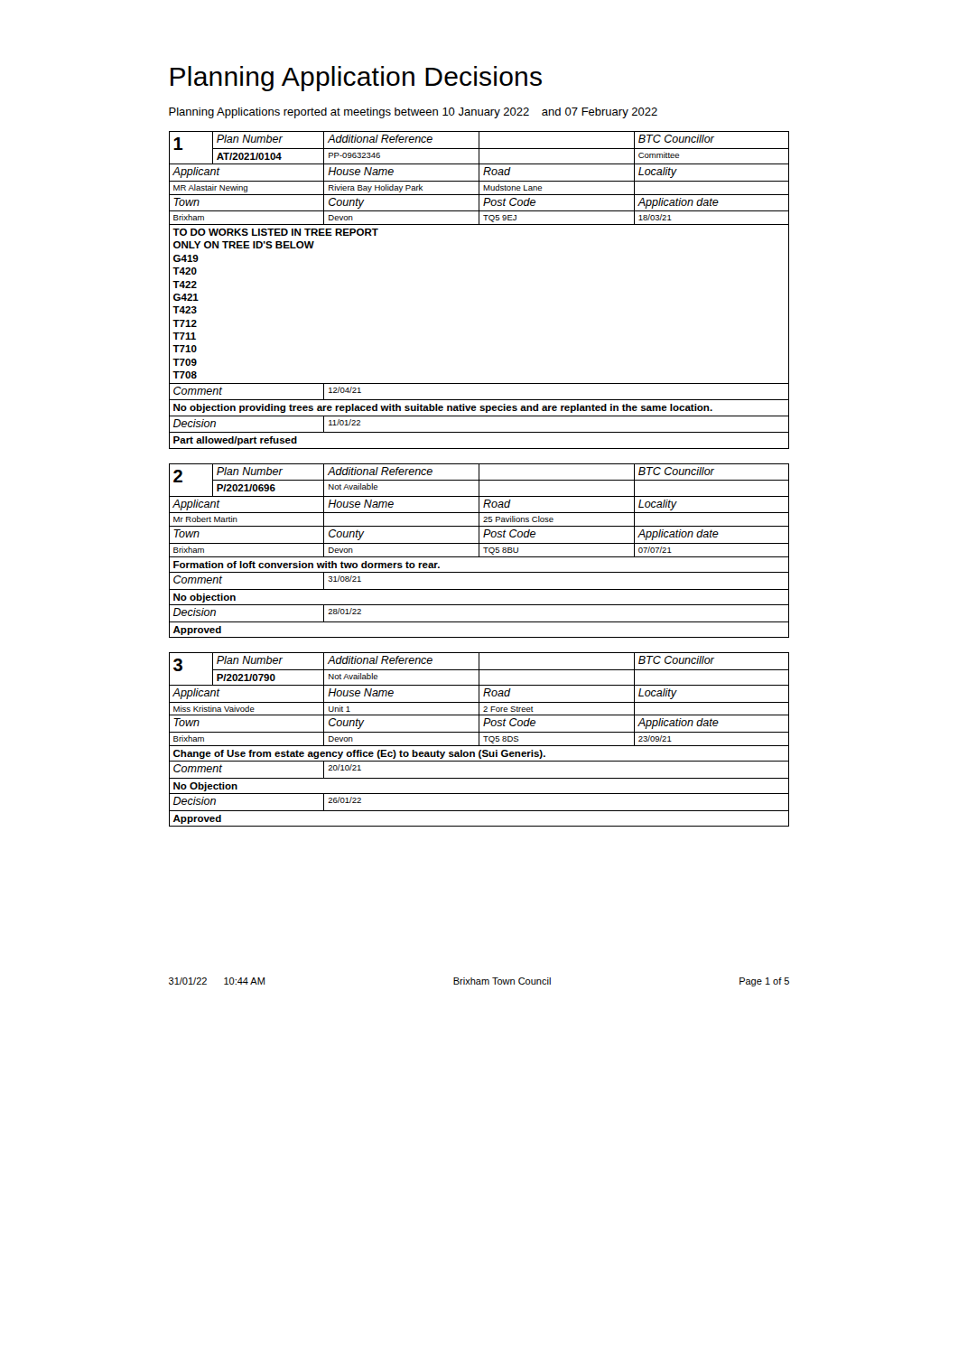Planning Application Decisions
Planning Applications reported at meetings between 10 January 2022 and 07 February 2022
| 1 | Plan Number | Additional Reference | | BTC Councillor |
| AT/2021/0104 | PP-09632346 | | Committee |
| Applicant | House Name | Road | Locality |
| MR Alastair Newing | Riviera Bay Holiday Park | Mudstone Lane | |
| Town | County | Post Code | Application date |
| Brixham | Devon | TQ5 9EJ | 18/03/21 |
| TO DO WORKS LISTED IN TREE REPORT ONLY ON TREE ID'S BELOW G419 T420 T422 G421 T423 T712 T711 T710 T709 T708 |
| Comment | 12/04/21 |
| No objection providing trees are replaced with suitable native species and are replanted in the same location. |
| Decision | 11/01/22 |
| Part allowed/part refused |
| 2 | Plan Number | Additional Reference | | BTC Councillor |
| P/2021/0696 | Not Available | | |
| Applicant | House Name | Road | Locality |
| Mr Robert Martin | | 25 Pavilions Close | |
| Town | County | Post Code | Application date |
| Brixham | Devon | TQ5 8BU | 07/07/21 |
| Formation of loft conversion with two dormers to rear. |
| Comment | 31/08/21 |
| No objection |
| Decision | 28/01/22 |
| Approved |
| 3 | Plan Number | Additional Reference | | BTC Councillor |
| P/2021/0790 | Not Available | | |
| Applicant | House Name | Road | Locality |
| Miss Kristina Vaivode | Unit 1 | 2 Fore Street | |
| Town | County | Post Code | Application date |
| Brixham | Devon | TQ5 8DS | 23/09/21 |
| Change of Use from estate agency office (Ec) to beauty salon (Sui Generis). |
| Comment | 20/10/21 |
| No Objection |
| Decision | 26/01/22 |
| Approved |
31/01/2210:44 AM Page 1 of 5
Brixham Town Council